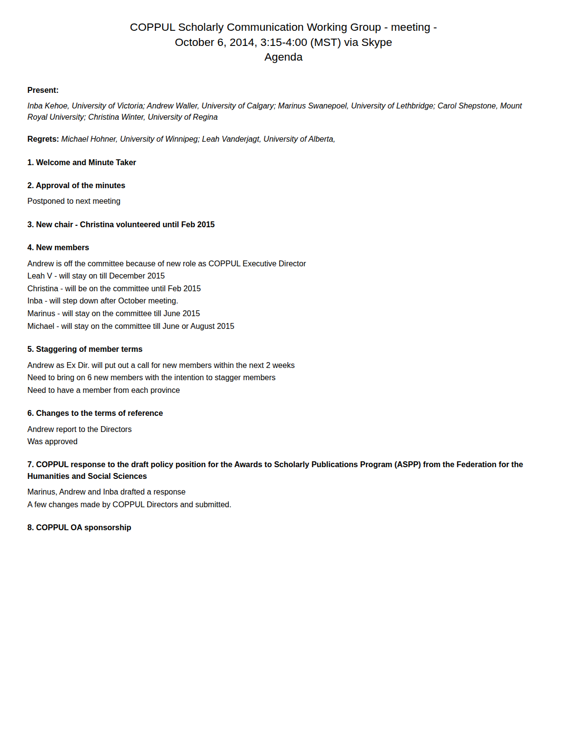COPPUL Scholarly Communication Working Group - meeting -
October 6, 2014, 3:15-4:00 (MST) via Skype
Agenda
Present:
Inba Kehoe, University of Victoria; Andrew Waller, University of Calgary; Marinus Swanepoel, University of Lethbridge; Carol Shepstone, Mount Royal University; Christina Winter, University of Regina
Regrets: Michael Hohner, University of Winnipeg; Leah Vanderjagt, University of Alberta,
1. Welcome and Minute Taker
2. Approval of the minutes
Postponed to next meeting
3. New chair - Christina volunteered until Feb 2015
4. New members
Andrew is off the committee because of new role as COPPUL Executive Director
Leah V - will stay on till December 2015
Christina - will be on the committee until Feb 2015
Inba - will step down after October meeting.
Marinus - will stay on the committee till June 2015
Michael - will stay on the committee till June or August 2015
5. Staggering of member terms
Andrew as Ex Dir. will put out a call for new members within the next 2 weeks
Need to bring on 6 new members with the intention to stagger members
Need to have a member from each province
6. Changes to the terms of reference
Andrew report to the Directors
Was approved
7. COPPUL response to the draft policy position for the Awards to Scholarly Publications Program (ASPP) from the Federation for the Humanities and Social Sciences
Marinus, Andrew and Inba drafted a response
A few changes made by COPPUL Directors and submitted.
8. COPPUL OA sponsorship